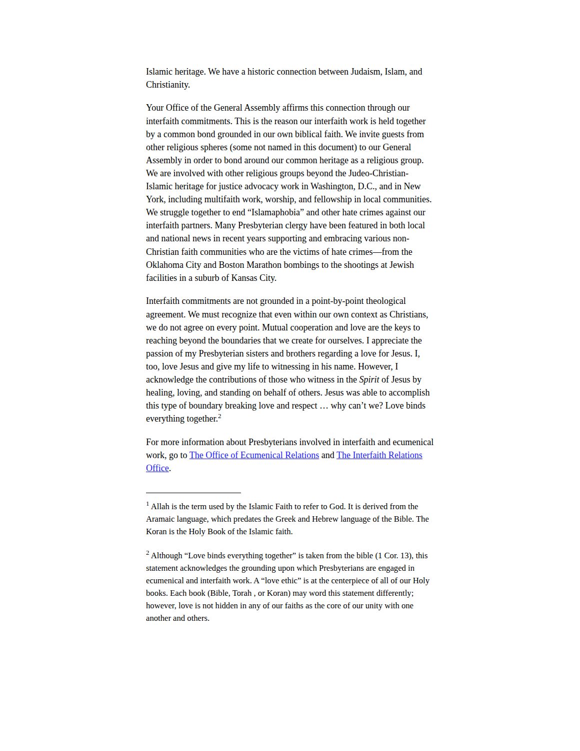Islamic heritage. We have a historic connection between Judaism, Islam, and Christianity.
Your Office of the General Assembly affirms this connection through our interfaith commitments. This is the reason our interfaith work is held together by a common bond grounded in our own biblical faith. We invite guests from other religious spheres (some not named in this document) to our General Assembly in order to bond around our common heritage as a religious group. We are involved with other religious groups beyond the Judeo-Christian-Islamic heritage for justice advocacy work in Washington, D.C., and in New York, including multifaith work, worship, and fellowship in local communities. We struggle together to end “Islamaphobia” and other hate crimes against our interfaith partners. Many Presbyterian clergy have been featured in both local and national news in recent years supporting and embracing various non-Christian faith communities who are the victims of hate crimes—from the Oklahoma City and Boston Marathon bombings to the shootings at Jewish facilities in a suburb of Kansas City.
Interfaith commitments are not grounded in a point-by-point theological agreement. We must recognize that even within our own context as Christians, we do not agree on every point. Mutual cooperation and love are the keys to reaching beyond the boundaries that we create for ourselves. I appreciate the passion of my Presbyterian sisters and brothers regarding a love for Jesus. I, too, love Jesus and give my life to witnessing in his name. However, I acknowledge the contributions of those who witness in the Spirit of Jesus by healing, loving, and standing on behalf of others. Jesus was able to accomplish this type of boundary breaking love and respect … why can’t we? Love binds everything together.2
For more information about Presbyterians involved in interfaith and ecumenical work, go to The Office of Ecumenical Relations and The Interfaith Relations Office.
1 Allah is the term used by the Islamic Faith to refer to God. It is derived from the Aramaic language, which predates the Greek and Hebrew language of the Bible. The Koran is the Holy Book of the Islamic faith.
2 Although “Love binds everything together” is taken from the bible (1 Cor. 13), this statement acknowledges the grounding upon which Presbyterians are engaged in ecumenical and interfaith work. A “love ethic” is at the centerpiece of all of our Holy books. Each book (Bible, Torah , or Koran) may word this statement differently; however, love is not hidden in any of our faiths as the core of our unity with one another and others.